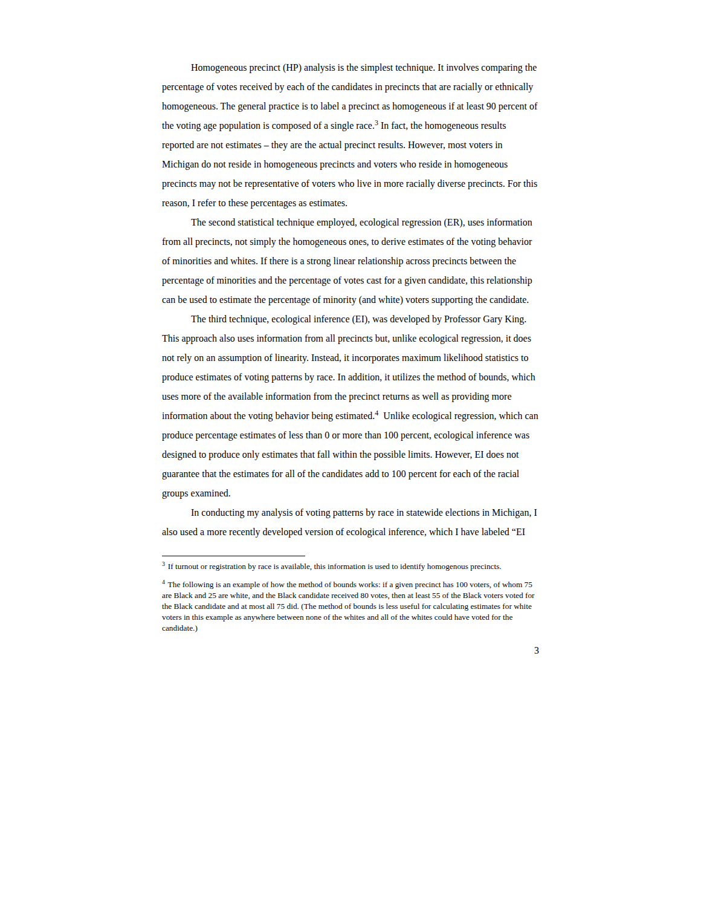Homogeneous precinct (HP) analysis is the simplest technique. It involves comparing the percentage of votes received by each of the candidates in precincts that are racially or ethnically homogeneous. The general practice is to label a precinct as homogeneous if at least 90 percent of the voting age population is composed of a single race.3 In fact, the homogeneous results reported are not estimates – they are the actual precinct results. However, most voters in Michigan do not reside in homogeneous precincts and voters who reside in homogeneous precincts may not be representative of voters who live in more racially diverse precincts. For this reason, I refer to these percentages as estimates.
The second statistical technique employed, ecological regression (ER), uses information from all precincts, not simply the homogeneous ones, to derive estimates of the voting behavior of minorities and whites. If there is a strong linear relationship across precincts between the percentage of minorities and the percentage of votes cast for a given candidate, this relationship can be used to estimate the percentage of minority (and white) voters supporting the candidate.
The third technique, ecological inference (EI), was developed by Professor Gary King. This approach also uses information from all precincts but, unlike ecological regression, it does not rely on an assumption of linearity. Instead, it incorporates maximum likelihood statistics to produce estimates of voting patterns by race. In addition, it utilizes the method of bounds, which uses more of the available information from the precinct returns as well as providing more information about the voting behavior being estimated.4 Unlike ecological regression, which can produce percentage estimates of less than 0 or more than 100 percent, ecological inference was designed to produce only estimates that fall within the possible limits. However, EI does not guarantee that the estimates for all of the candidates add to 100 percent for each of the racial groups examined.
In conducting my analysis of voting patterns by race in statewide elections in Michigan, I also used a more recently developed version of ecological inference, which I have labeled “EI
3 If turnout or registration by race is available, this information is used to identify homogenous precincts.
4 The following is an example of how the method of bounds works: if a given precinct has 100 voters, of whom 75 are Black and 25 are white, and the Black candidate received 80 votes, then at least 55 of the Black voters voted for the Black candidate and at most all 75 did. (The method of bounds is less useful for calculating estimates for white voters in this example as anywhere between none of the whites and all of the whites could have voted for the candidate.)
3